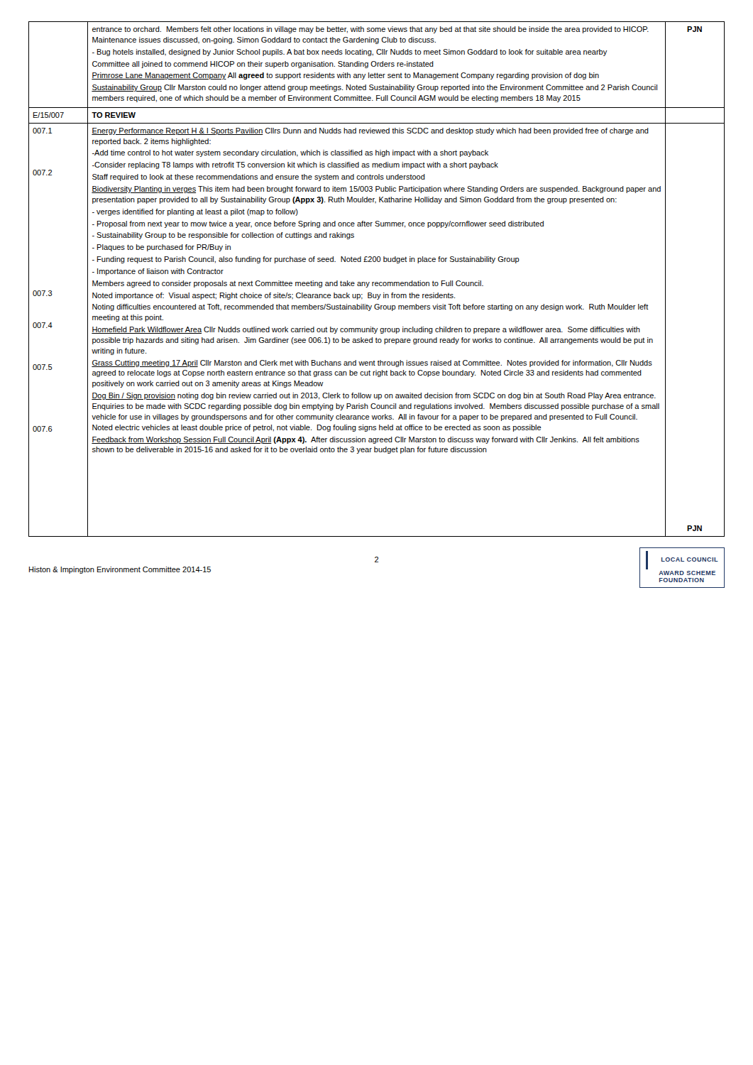| | entrance to orchard. Members felt other locations in village may be better, with some views that any bed at that site should be inside the area provided to HICOP. Maintenance issues discussed, on-going. Simon Goddard to contact the Gardening Club to discuss. - Bug hotels installed, designed by Junior School pupils. A bat box needs locating, Cllr Nudds to meet Simon Goddard to look for suitable area nearby Committee all joined to commend HICOP on their superb organisation. Standing Orders re-instated Primrose Lane Management Company All agreed to support residents with any letter sent to Management Company regarding provision of dog bin Sustainability Group Cllr Marston could no longer attend group meetings. Noted Sustainability Group reported into the Environment Committee and 2 Parish Council members required, one of which should be a member of Environment Committee. Full Council AGM would be electing members 18 May 2015 | PJN |
| E/15/007 | TO REVIEW | |
| 007.1 007.2 007.3 007.4 007.5 007.6 | Energy Performance Report H & I Sports Pavilion Cllrs Dunn and Nudds had reviewed this SCDC and desktop study which had been provided free of charge and reported back. 2 items highlighted: -Add time control to hot water system secondary circulation, which is classified as high impact with a short payback -Consider replacing T8 lamps with retrofit T5 conversion kit which is classified as medium impact with a short payback Staff required to look at these recommendations and ensure the system and controls understood Biodiversity Planting in verges This item had been brought forward to item 15/003 Public Participation where Standing Orders are suspended. Background paper and presentation paper provided to all by Sustainability Group (Appx 3) . Ruth Moulder, Katharine Holliday and Simon Goddard from the group presented on: - verges identified for planting at least a pilot (map to follow) - Proposal from next year to mow twice a year, once before Spring and once after Summer, once poppy/cornflower seed distributed - Sustainability Group to be responsible for collection of cuttings and rakings - Plaques to be purchased for PR/Buy in - Funding request to Parish Council, also funding for purchase of seed. Noted £200 budget in place for Sustainability Group - Importance of liaison with Contractor Members agreed to consider proposals at next Committee meeting and take any recommendation to Full Council. Noted importance of: Visual aspect; Right choice of site/s; Clearance back up; Buy in from the residents. Noting difficulties encountered at Toft, recommended that members/Sustainability Group members visit Toft before starting on any design work. Ruth Moulder left meeting at this point. Homefield Park Wildflower Area Cllr Nudds outlined work carried out by community group including children to prepare a wildflower area. Some difficulties with possible trip hazards and siting had arisen. Jim Gardiner (see 006.1) to be asked to prepare ground ready for works to continue. All arrangements would be put in writing in future. Grass Cutting meeting 17 April Cllr Marston and Clerk met with Buchans and went through issues raised at Committee. Notes provided for information, Cllr Nudds agreed to relocate logs at Copse north eastern entrance so that grass can be cut right back to Copse boundary. Noted Circle 33 and residents had commented positively on work carried out on 3 amenity areas at Kings Meadow Dog Bin / Sign provision noting dog bin review carried out in 2013, Clerk to follow up on awaited decision from SCDC on dog bin at South Road Play Area entrance. Enquiries to be made with SCDC regarding possible dog bin emptying by Parish Council and regulations involved. Members discussed possible purchase of a small vehicle for use in villages by groundspersons and for other community clearance works. All in favour for a paper to be prepared and presented to Full Council. Noted electric vehicles at least double price of petrol, not viable. Dog fouling signs held at office to be erected as soon as possible Feedback from Workshop Session Full Council April (Appx 4). After discussion agreed Cllr Marston to discuss way forward with Cllr Jenkins. All felt ambitions shown to be deliverable in 2015-16 and asked for it to be overlaid onto the 3 year budget plan for future discussion | PJN |
LOCAL COUNCIL
AWARD SCHEME
FOUNDATION
2
Histon & Impington Environment Committee 2014-15